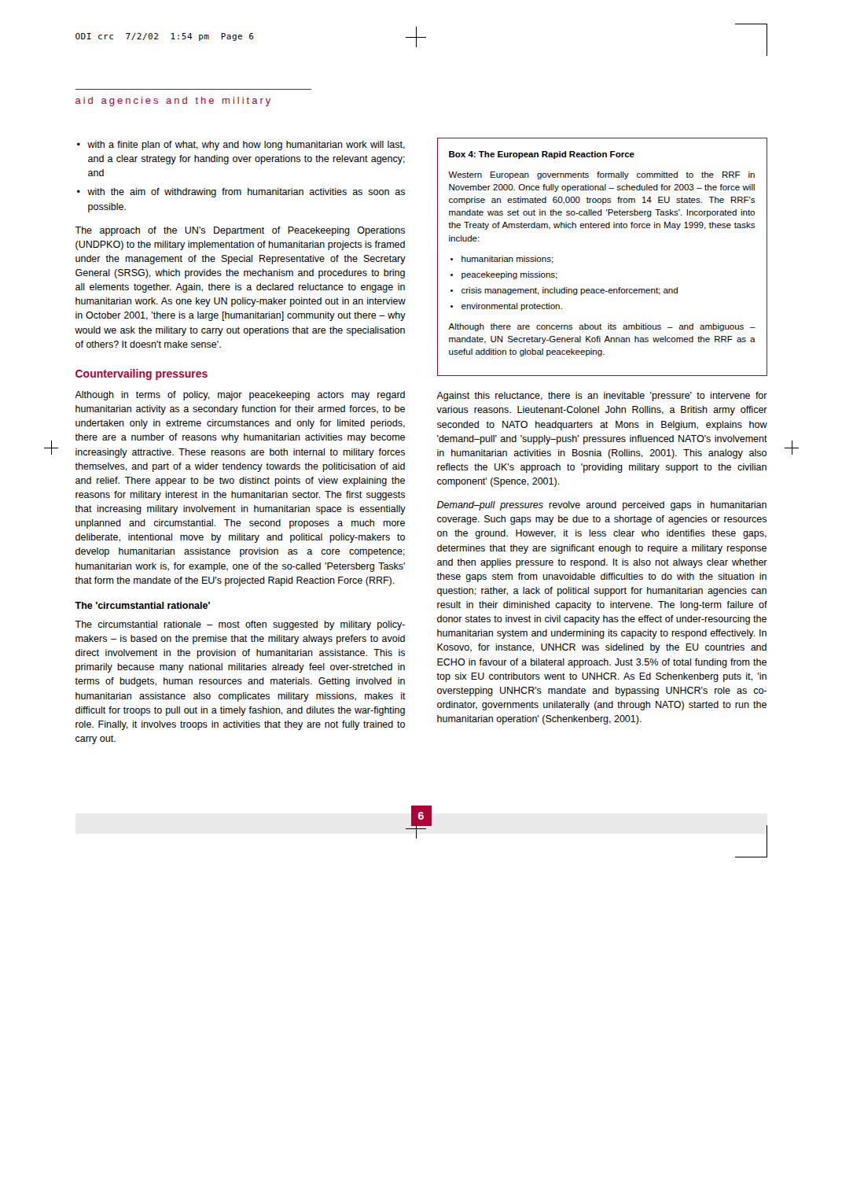ODI crc 7/2/02 1:54 pm Page 6
aid agencies and the military
with a finite plan of what, why and how long humanitarian work will last, and a clear strategy for handing over operations to the relevant agency; and
with the aim of withdrawing from humanitarian activities as soon as possible.
The approach of the UN's Department of Peacekeeping Operations (UNDPKO) to the military implementation of humanitarian projects is framed under the management of the Special Representative of the Secretary General (SRSG), which provides the mechanism and procedures to bring all elements together. Again, there is a declared reluctance to engage in humanitarian work. As one key UN policy-maker pointed out in an interview in October 2001, 'there is a large [humanitarian] community out there – why would we ask the military to carry out operations that are the specialisation of others? It doesn't make sense'.
Countervailing pressures
Although in terms of policy, major peacekeeping actors may regard humanitarian activity as a secondary function for their armed forces, to be undertaken only in extreme circumstances and only for limited periods, there are a number of reasons why humanitarian activities may become increasingly attractive. These reasons are both internal to military forces themselves, and part of a wider tendency towards the politicisation of aid and relief. There appear to be two distinct points of view explaining the reasons for military interest in the humanitarian sector. The first suggests that increasing military involvement in humanitarian space is essentially unplanned and circumstantial. The second proposes a much more deliberate, intentional move by military and political policy-makers to develop humanitarian assistance provision as a core competence; humanitarian work is, for example, one of the so-called 'Petersberg Tasks' that form the mandate of the EU's projected Rapid Reaction Force (RRF).
The 'circumstantial rationale'
The circumstantial rationale – most often suggested by military policy-makers – is based on the premise that the military always prefers to avoid direct involvement in the provision of humanitarian assistance. This is primarily because many national militaries already feel over-stretched in terms of budgets, human resources and materials. Getting involved in humanitarian assistance also complicates military missions, makes it difficult for troops to pull out in a timely fashion, and dilutes the war-fighting role. Finally, it involves troops in activities that they are not fully trained to carry out.
Box 4: The European Rapid Reaction Force
Western European governments formally committed to the RRF in November 2000. Once fully operational – scheduled for 2003 – the force will comprise an estimated 60,000 troops from 14 EU states. The RRF's mandate was set out in the so-called 'Petersberg Tasks'. Incorporated into the Treaty of Amsterdam, which entered into force in May 1999, these tasks include:
humanitarian missions;
peacekeeping missions;
crisis management, including peace-enforcement; and
environmental protection.
Although there are concerns about its ambitious – and ambiguous – mandate, UN Secretary-General Kofi Annan has welcomed the RRF as a useful addition to global peacekeeping.
Against this reluctance, there is an inevitable 'pressure' to intervene for various reasons. Lieutenant-Colonel John Rollins, a British army officer seconded to NATO headquarters at Mons in Belgium, explains how 'demand–pull' and 'supply–push' pressures influenced NATO's involvement in humanitarian activities in Bosnia (Rollins, 2001). This analogy also reflects the UK's approach to 'providing military support to the civilian component' (Spence, 2001).
Demand–pull pressures revolve around perceived gaps in humanitarian coverage. Such gaps may be due to a shortage of agencies or resources on the ground. However, it is less clear who identifies these gaps, determines that they are significant enough to require a military response and then applies pressure to respond. It is also not always clear whether these gaps stem from unavoidable difficulties to do with the situation in question; rather, a lack of political support for humanitarian agencies can result in their diminished capacity to intervene. The long-term failure of donor states to invest in civil capacity has the effect of under-resourcing the humanitarian system and undermining its capacity to respond effectively. In Kosovo, for instance, UNHCR was sidelined by the EU countries and ECHO in favour of a bilateral approach. Just 3.5% of total funding from the top six EU contributors went to UNHCR. As Ed Schenkenberg puts it, 'in overstepping UNHCR's mandate and bypassing UNHCR's role as co-ordinator, governments unilaterally (and through NATO) started to run the humanitarian operation' (Schenkenberg, 2001).
6